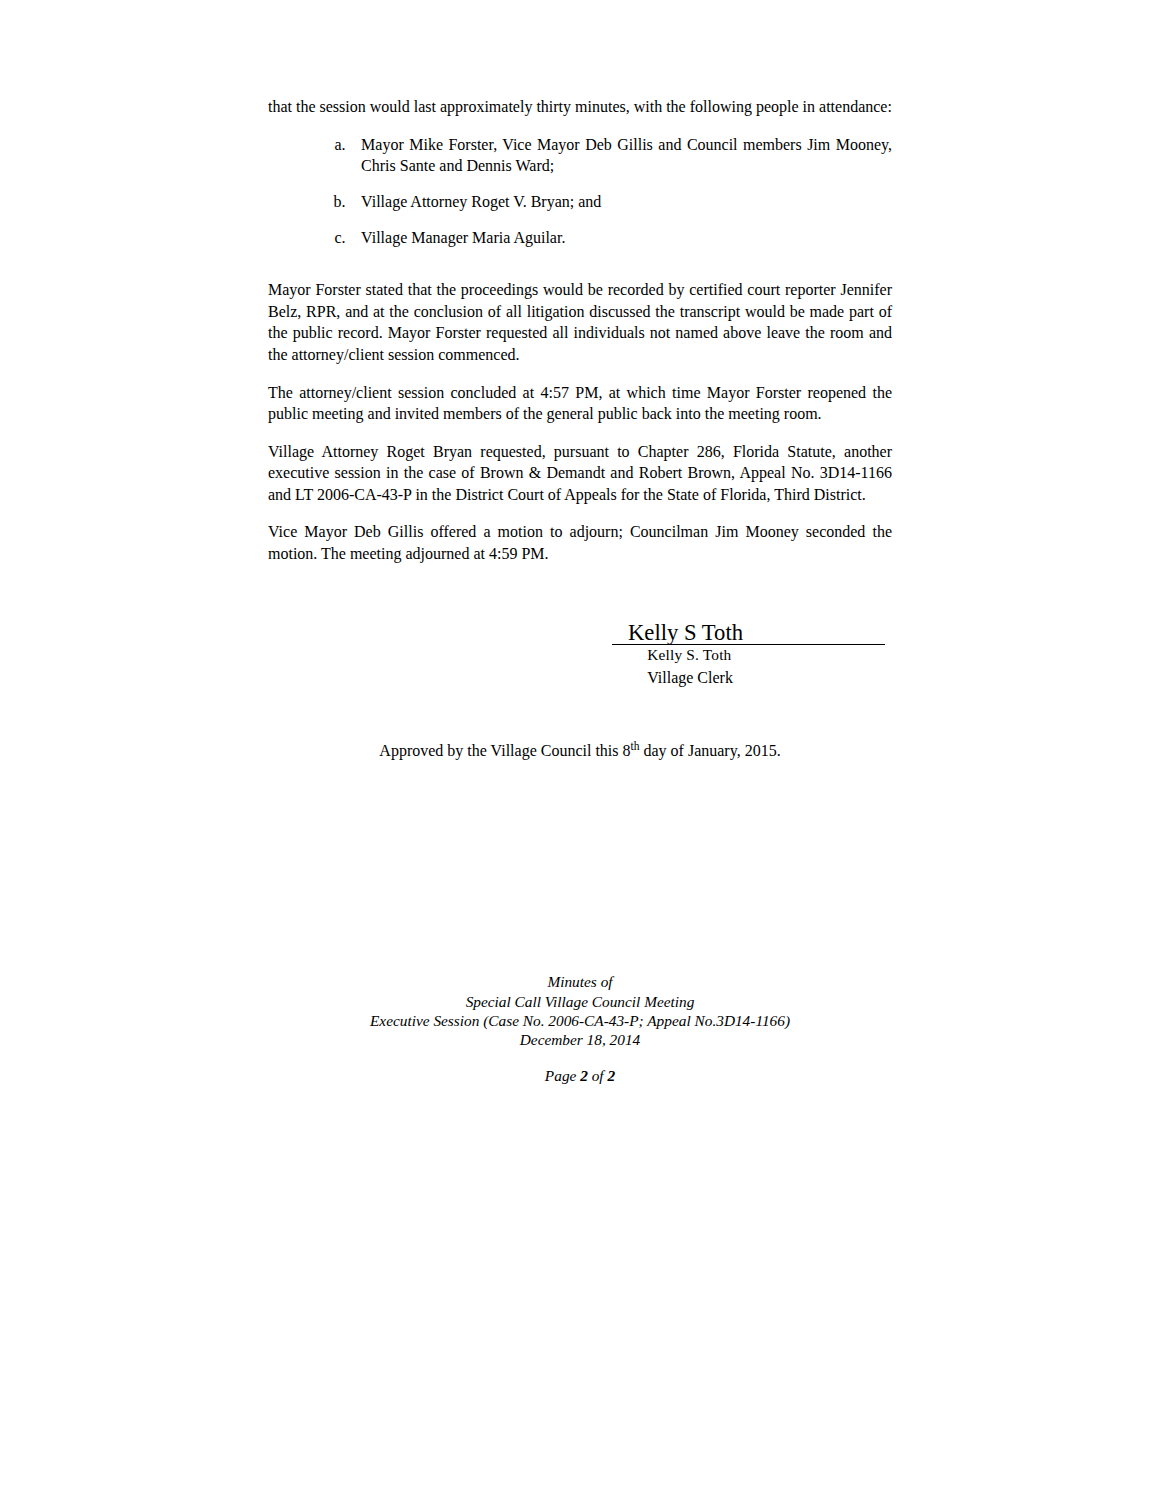that the session would last approximately thirty minutes, with the following people in attendance:
Mayor Mike Forster, Vice Mayor Deb Gillis and Council members Jim Mooney, Chris Sante and Dennis Ward;
Village Attorney Roget V. Bryan; and
Village Manager Maria Aguilar.
Mayor Forster stated that the proceedings would be recorded by certified court reporter Jennifer Belz, RPR, and at the conclusion of all litigation discussed the transcript would be made part of the public record. Mayor Forster requested all individuals not named above leave the room and the attorney/client session commenced.
The attorney/client session concluded at 4:57 PM, at which time Mayor Forster reopened the public meeting and invited members of the general public back into the meeting room.
Village Attorney Roget Bryan requested, pursuant to Chapter 286, Florida Statute, another executive session in the case of Brown & Demandt and Robert Brown, Appeal No. 3D14-1166 and LT 2006-CA-43-P in the District Court of Appeals for the State of Florida, Third District.
Vice Mayor Deb Gillis offered a motion to adjourn; Councilman Jim Mooney seconded the motion. The meeting adjourned at 4:59 PM.
Kelly S Toth
Kelly S. Toth
Village Clerk
Approved by the Village Council this 8th day of January, 2015.
Minutes of
Special Call Village Council Meeting
Executive Session (Case No. 2006-CA-43-P; Appeal No.3D14-1166)
December 18, 2014
Page 2 of 2